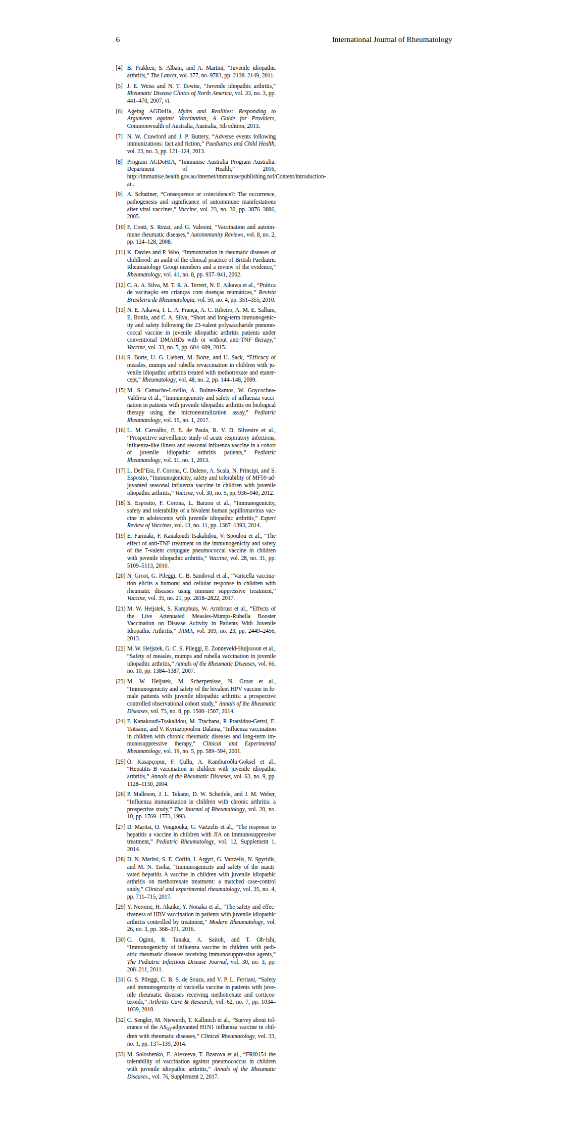6
International Journal of Rheumatology
[4] B. Prakken, S. Albani, and A. Martini, “Juvenile idiopathic arthritis,” The Lancet, vol. 377, no. 9783, pp. 2138–2149, 2011.
[5] J. E. Weiss and N. T. Ilowite, “Juvenile idiopathic arthritis,” Rheumatic Disease Clinics of North America, vol. 33, no. 3, pp. 441–470, 2007, vi.
[6] Ageing AGDoHa, Myths and Realities: Responding to Arguments against Vaccination, A Guide for Providers, Commonwealth of Australia, Australia, 5th edition, 2013.
[7] N. W. Crawford and J. P. Buttery, “Adverse events following immunizations: fact and fiction,” Paediatrics and Child Health, vol. 23, no. 3, pp. 121–124, 2013.
[8] Program AGDoHIA, “Immunise Australia Program Australia: Department of Health,” 2016, http://immunise.health.gov.au/internet/immunise/publishing.nsf/Content/introduction-ai..
[9] A. Schattner, “Consequence or coincidence?: The occurrence, pathogenesis and significance of autoimmune manifestations after viral vaccines,” Vaccine, vol. 23, no. 30, pp. 3876–3886, 2005.
[10] F. Conti, S. Rezai, and G. Valesini, “Vaccination and autoimmune rheumatic diseases,” Autoimmunity Reviews, vol. 8, no. 2, pp. 124–128, 2008.
[11] K. Davies and P. Woo, “Immunization in rheumatic diseases of childhood: an audit of the clinical practice of British Paediatric Rheumatology Group members and a review of the evidence,” Rheumatology, vol. 41, no. 8, pp. 937–941, 2002.
[12] C. A. A. Silva, M. T. R. A. Terreri, N. E. Aikawa et al., “Prática de vacinação em crianças com doenças reumáticas,” Revista Brasileira de Rheumatologia, vol. 50, no. 4, pp. 351–355, 2010.
[13] N. E. Aikawa, I. L. A. França, A. C. Ribeiro, A. M. E. Sallum, E. Bonfa, and C. A. Silva, “Short and long-term immunogenicity and safety following the 23-valent polysaccharide pneumococcal vaccine in juvenile idiopathic arthritis patients under conventional DMARDs with or without anti-TNF therapy,” Vaccine, vol. 33, no. 5, pp. 604–609, 2015.
[14] S. Borte, U. G. Liebert, M. Borte, and U. Sack, “Efficacy of measles, mumps and rubella revaccination in children with juvenile idiopathic arthritis treated with methotrexate and etanercept,” Rheumatology, vol. 48, no. 2, pp. 144–148, 2009.
[15] M. S. Camacho-Lovillo, A. Bulnes-Ramos, W. Goycochea-Valdivia et al., “Immunogenicity and safety of influenza vaccination in patients with juvenile idiopathic arthritis on biological therapy using the microneutralization assay,” Pediatric Rheumatology, vol. 15, no. 1, 2017.
[16] L. M. Carvalho, F. E. de Paula, R. V. D. Silvestre et al., “Prospective surveillance study of acute respiratory infections, influenza-like illness and seasonal influenza vaccine in a cohort of juvenile idiopathic arthritis patients,” Pediatric Rheumatology, vol. 11, no. 1, 2013.
[17] L. Dell’Era, F. Corona, C. Daleno, A. Scala, N. Principi, and S. Esposito, “Immunogenicity, safety and tolerability of MF59-adjuvanted seasonal influenza vaccine in children with juvenile idiopathic arthritis,” Vaccine, vol. 30, no. 5, pp. 936–940, 2012.
[18] S. Esposito, F. Corona, L. Barzon et al., “Immunogenicity, safety and tolerability of a bivalent human papillomavirus vaccine in adolescents with juvenile idiopathic arthritis,” Expert Review of Vaccines, vol. 13, no. 11, pp. 1387–1393, 2014.
[19] E. Farmaki, F. Kanakoudi-Tsakalidou, V. Spoulou et al., “The effect of anti-TNF treatment on the immunogenicity and safety of the 7-valent conjugate pneumococcal vaccine in children with juvenile idiopathic arthritis,” Vaccine, vol. 28, no. 31, pp. 5109–5113, 2010.
[20] N. Groot, G. Pileggi, C. B. Sandoval et al., “Varicella vaccination elicits a humoral and cellular response in children with rheumatic diseases using immune suppressive treatment,” Vaccine, vol. 35, no. 21, pp. 2818–2822, 2017.
[21] M. W. Heijstek, S. Kamphuis, W. Armbrust et al., “Effects of the Live Attenuated Measles-Mumps-Rubella Booster Vaccination on Disease Activity in Patients With Juvenile Idiopathic Arthritis,” JAMA, vol. 309, no. 23, pp. 2449–2456, 2013.
[22] M. W. Heijstek, G. C. S. Pileggi, E. Zonneveld-Huijssoon et al., “Safety of measles, mumps and rubella vaccination in juvenile idiopathic arthritis,” Annals of the Rheumatic Diseases, vol. 66, no. 10, pp. 1384–1387, 2007.
[23] M. W. Heijstek, M. Scherpenisse, N. Groot et al., “Immunogenicity and safety of the bivalent HPV vaccine in female patients with juvenile idiopathic arthritis: a prospective controlled observational cohort study,” Annals of the Rheumatic Diseases, vol. 73, no. 8, pp. 1500–1507, 2014.
[24] F. Kanakoudi-Tsakalidou, M. Trachana, P. Pratsidou-Gertsi, E. Tsitsami, and V. Kyriazopoulou-Dalaina, “Influenza vaccination in children with chronic rheumatic diseases and long-term immunosuppressive therapy,” Clinical and Experimental Rheumatology, vol. 19, no. 5, pp. 589–594, 2001.
[25] Ö. Kasapçopur, F. Çullu, A. Kamburoðlu-Goksel et al., “Hepatitis B vaccination in children with juvenile idiopathic arthritis,” Annals of the Rheumatic Diseases, vol. 63, no. 9, pp. 1128–1130, 2004.
[26] P. Malleson, J. L. Tekano, D. W. Scheifele, and J. M. Weber, “Influenza immunization in children with chronic arthritis: a prospective study,” The Journal of Rheumatology, vol. 20, no. 10, pp. 1769–1773, 1993.
[27] D. Maritsi, O. Vougiouka, G. Vartzelis et al., “The response to hepatitis a vaccine in children with JIA on immunosuppresive treatment,” Pediatric Rheumatology, vol. 12, Supplement 1, 2014.
[28] D. N. Maritsi, S. E. Coffin, I. Argyri, G. Vartzelis, N. Spyridis, and M. N. Tsolia, “Immunogenicity and safety of the inactivated hepatitis A vaccine in children with juvenile idiopathic arthritis on methotrexate treatment: a matched case-control study,” Clinical and experimental rheumatology, vol. 35, no. 4, pp. 711–715, 2017.
[29] Y. Nerome, H. Akaike, Y. Nonaka et al., “The safety and effectiveness of HBV vaccination in patients with juvenile idiopathic arthritis controlled by treatment,” Modern Rheumatology, vol. 26, no. 3, pp. 368–371, 2016.
[30] C. Ogimi, R. Tanaka, A. Saitoh, and T. Oh-Ishi, “Immunogenicity of influenza vaccine in children with pediatric rheumatic diseases receiving immunosuppressive agents,” The Pediatric Infectious Disease Journal, vol. 30, no. 3, pp. 208–211, 2011.
[31] G. S. Pileggi, C. B. S. de Souza, and V. P. L. Ferriani, “Safety and immunogenicity of varicella vaccine in patients with juvenile rheumatic diseases receiving methotrexate and corticosteroids,” Arthritis Care & Research, vol. 62, no. 7, pp. 1034–1039, 2010.
[32] C. Sengler, M. Niewerth, T. Kallinich et al., “Survey about tolerance of the AS03-adjuvanted H1N1 influenza vaccine in children with rheumatic diseases,” Clinical Rheumatology, vol. 33, no. 1, pp. 137–139, 2014.
[33] M. Soloshenko, E. Alexeeva, T. Bzarova et al., “FRI0154 the tolerability of vaccination against pneumococcus in children with juvenile idiopathic arthritis,” Annals of the Rheumatic Diseases., vol. 76, Supplement 2, 2017.